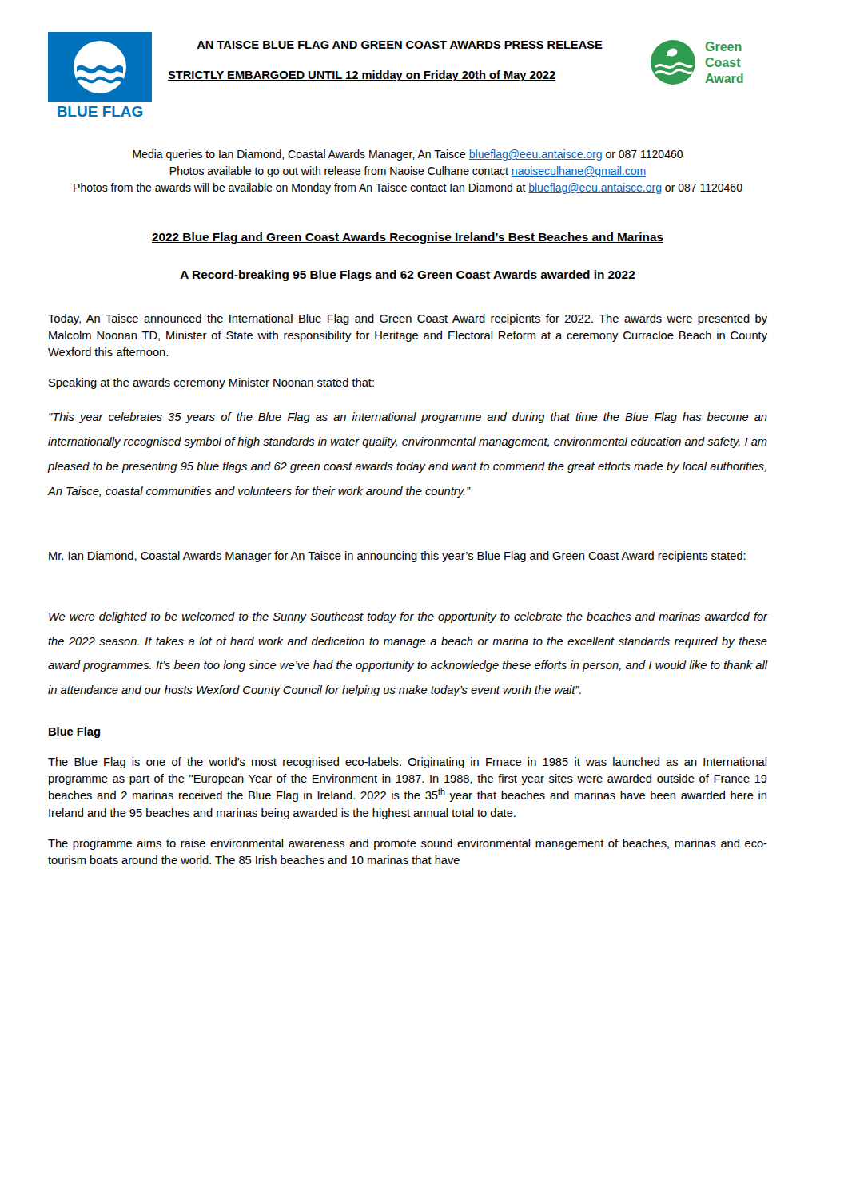BLUE FLAG
AN TAISCE BLUE FLAG AND GREEN COAST AWARDS PRESS RELEASE
STRICTLY EMBARGOED UNTIL 12 midday on Friday 20th of May 2022
Green Coast Award
Media queries to Ian Diamond, Coastal Awards Manager, An Taisce blueflag@eeu.antaisce.org or 087 1120460
Photos available to go out with release from Naoise Culhane contact naoiseculhane@gmail.com
Photos from the awards will be available on Monday from An Taisce contact Ian Diamond at blueflag@eeu.antaisce.org or 087 1120460
2022 Blue Flag and Green Coast Awards Recognise Ireland’s Best Beaches and Marinas
A Record-breaking 95 Blue Flags and 62 Green Coast Awards awarded in 2022
Today, An Taisce announced the International Blue Flag and Green Coast Award recipients for 2022. The awards were presented by Malcolm Noonan TD, Minister of State with responsibility for Heritage and Electoral Reform at a ceremony Curracloe Beach in County Wexford this afternoon.
Speaking at the awards ceremony Minister Noonan stated that:
"This year celebrates 35 years of the Blue Flag as an international programme and during that time the Blue Flag has become an internationally recognised symbol of high standards in water quality, environmental management, environmental education and safety. I am pleased to be presenting 95 blue flags and 62 green coast awards today and want to commend the great efforts made by local authorities, An Taisce, coastal communities and volunteers for their work around the country.”
Mr. Ian Diamond, Coastal Awards Manager for An Taisce in announcing this year’s Blue Flag and Green Coast Award recipients stated:
We were delighted to be welcomed to the Sunny Southeast today for the opportunity to celebrate the beaches and marinas awarded for the 2022 season. It takes a lot of hard work and dedication to manage a beach or marina to the excellent standards required by these award programmes. It’s been too long since we’ve had the opportunity to acknowledge these efforts in person, and I would like to thank all in attendance and our hosts Wexford County Council for helping us make today’s event worth the wait”.
Blue Flag
The Blue Flag is one of the world’s most recognised eco-labels. Originating in Frnace in 1985 it was launched as an International programme as part of the "European Year of the Environment in 1987. In 1988, the first year sites were awarded outside of France 19 beaches and 2 marinas received the Blue Flag in Ireland. 2022 is the 35th year that beaches and marinas have been awarded here in Ireland and the 95 beaches and marinas being awarded is the highest annual total to date.
The programme aims to raise environmental awareness and promote sound environmental management of beaches, marinas and eco-tourism boats around the world. The 85 Irish beaches and 10 marinas that have